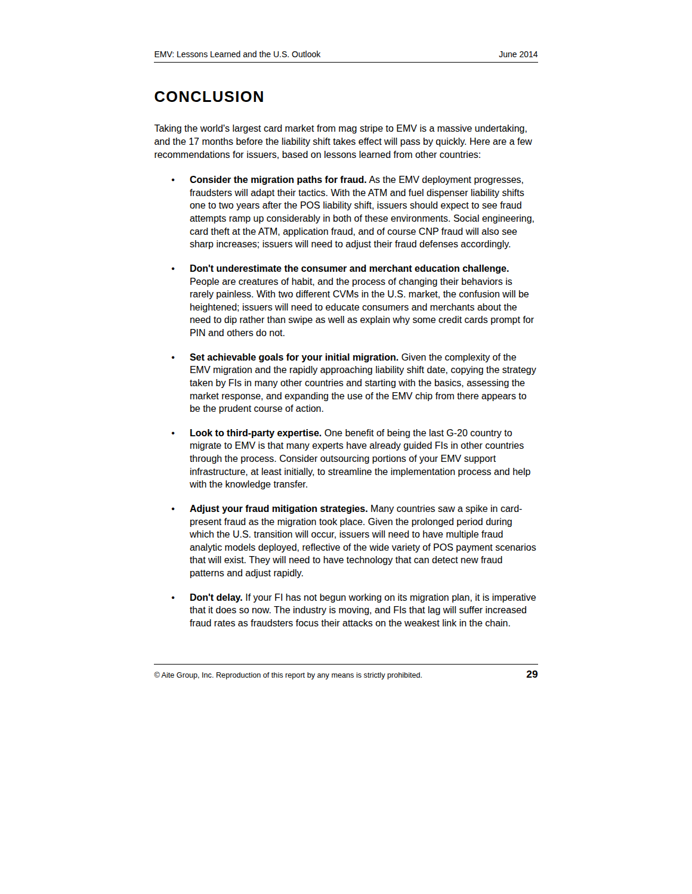EMV: Lessons Learned and the U.S. Outlook
June 2014
CONCLUSION
Taking the world's largest card market from mag stripe to EMV is a massive undertaking, and the 17 months before the liability shift takes effect will pass by quickly. Here are a few recommendations for issuers, based on lessons learned from other countries:
Consider the migration paths for fraud. As the EMV deployment progresses, fraudsters will adapt their tactics. With the ATM and fuel dispenser liability shifts one to two years after the POS liability shift, issuers should expect to see fraud attempts ramp up considerably in both of these environments. Social engineering, card theft at the ATM, application fraud, and of course CNP fraud will also see sharp increases; issuers will need to adjust their fraud defenses accordingly.
Don't underestimate the consumer and merchant education challenge. People are creatures of habit, and the process of changing their behaviors is rarely painless. With two different CVMs in the U.S. market, the confusion will be heightened; issuers will need to educate consumers and merchants about the need to dip rather than swipe as well as explain why some credit cards prompt for PIN and others do not.
Set achievable goals for your initial migration. Given the complexity of the EMV migration and the rapidly approaching liability shift date, copying the strategy taken by FIs in many other countries and starting with the basics, assessing the market response, and expanding the use of the EMV chip from there appears to be the prudent course of action.
Look to third-party expertise. One benefit of being the last G-20 country to migrate to EMV is that many experts have already guided FIs in other countries through the process. Consider outsourcing portions of your EMV support infrastructure, at least initially, to streamline the implementation process and help with the knowledge transfer.
Adjust your fraud mitigation strategies. Many countries saw a spike in card-present fraud as the migration took place. Given the prolonged period during which the U.S. transition will occur, issuers will need to have multiple fraud analytic models deployed, reflective of the wide variety of POS payment scenarios that will exist. They will need to have technology that can detect new fraud patterns and adjust rapidly.
Don't delay. If your FI has not begun working on its migration plan, it is imperative that it does so now. The industry is moving, and FIs that lag will suffer increased fraud rates as fraudsters focus their attacks on the weakest link in the chain.
© Aite Group, Inc. Reproduction of this report by any means is strictly prohibited.
29